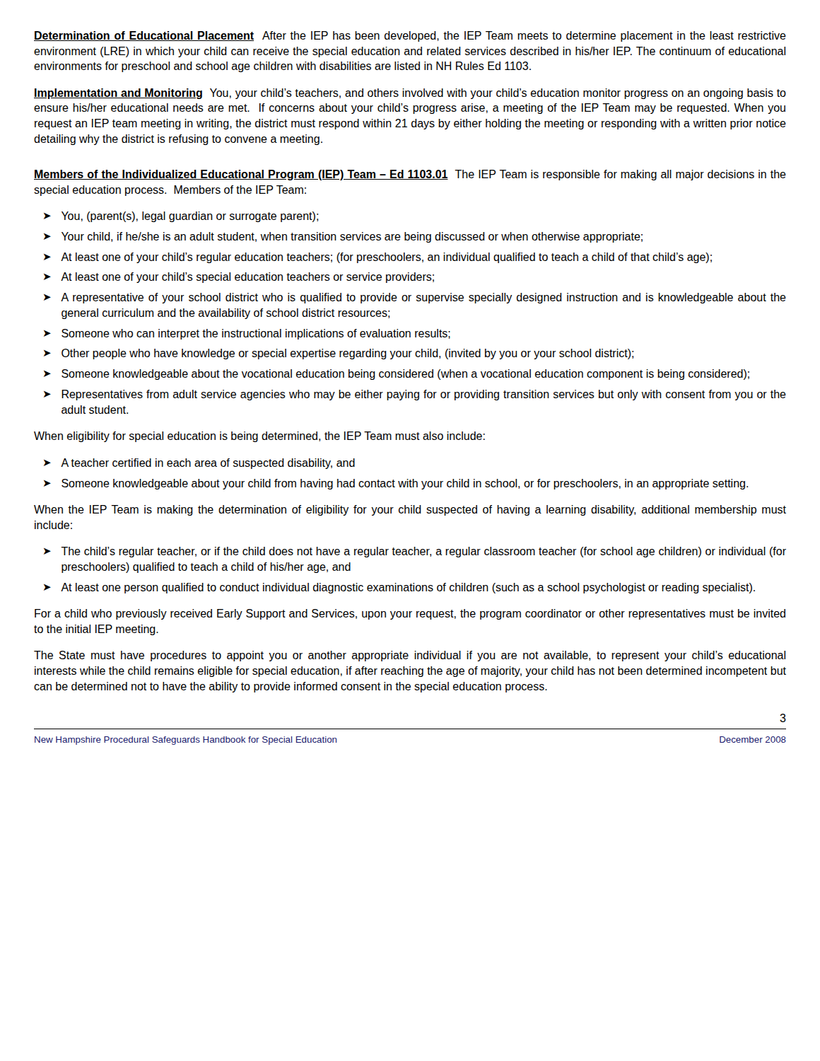Determination of Educational Placement After the IEP has been developed, the IEP Team meets to determine placement in the least restrictive environment (LRE) in which your child can receive the special education and related services described in his/her IEP. The continuum of educational environments for preschool and school age children with disabilities are listed in NH Rules Ed 1103.
Implementation and Monitoring You, your child’s teachers, and others involved with your child’s education monitor progress on an ongoing basis to ensure his/her educational needs are met. If concerns about your child’s progress arise, a meeting of the IEP Team may be requested. When you request an IEP team meeting in writing, the district must respond within 21 days by either holding the meeting or responding with a written prior notice detailing why the district is refusing to convene a meeting.
Members of the Individualized Educational Program (IEP) Team – Ed 1103.01 The IEP Team is responsible for making all major decisions in the special education process. Members of the IEP Team:
You, (parent(s), legal guardian or surrogate parent);
Your child, if he/she is an adult student, when transition services are being discussed or when otherwise appropriate;
At least one of your child’s regular education teachers; (for preschoolers, an individual qualified to teach a child of that child’s age);
At least one of your child’s special education teachers or service providers;
A representative of your school district who is qualified to provide or supervise specially designed instruction and is knowledgeable about the general curriculum and the availability of school district resources;
Someone who can interpret the instructional implications of evaluation results;
Other people who have knowledge or special expertise regarding your child, (invited by you or your school district);
Someone knowledgeable about the vocational education being considered (when a vocational education component is being considered);
Representatives from adult service agencies who may be either paying for or providing transition services but only with consent from you or the adult student.
When eligibility for special education is being determined, the IEP Team must also include:
A teacher certified in each area of suspected disability, and
Someone knowledgeable about your child from having had contact with your child in school, or for preschoolers, in an appropriate setting.
When the IEP Team is making the determination of eligibility for your child suspected of having a learning disability, additional membership must include:
The child’s regular teacher, or if the child does not have a regular teacher, a regular classroom teacher (for school age children) or individual (for preschoolers) qualified to teach a child of his/her age, and
At least one person qualified to conduct individual diagnostic examinations of children (such as a school psychologist or reading specialist).
For a child who previously received Early Support and Services, upon your request, the program coordinator or other representatives must be invited to the initial IEP meeting.
The State must have procedures to appoint you or another appropriate individual if you are not available, to represent your child’s educational interests while the child remains eligible for special education, if after reaching the age of majority, your child has not been determined incompetent but can be determined not to have the ability to provide informed consent in the special education process.
3
New Hampshire Procedural Safeguards Handbook for Special Education December 2008